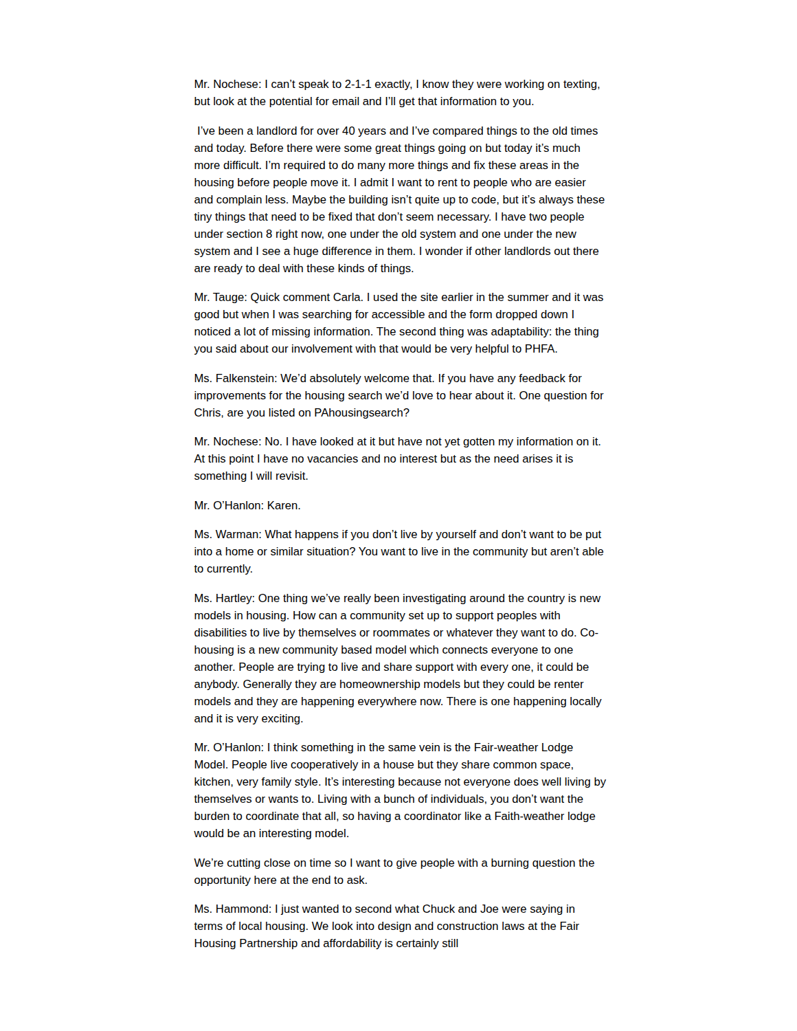Mr. Nochese: I can’t speak to 2-1-1 exactly, I know they were working on texting, but look at the potential for email and I’ll get that information to you.
I’ve been a landlord for over 40 years and I’ve compared things to the old times and today. Before there were some great things going on but today it’s much more difficult. I’m required to do many more things and fix these areas in the housing before people move it. I admit I want to rent to people who are easier and complain less. Maybe the building isn’t quite up to code, but it’s always these tiny things that need to be fixed that don’t seem necessary. I have two people under section 8 right now, one under the old system and one under the new system and I see a huge difference in them. I wonder if other landlords out there are ready to deal with these kinds of things.
Mr. Tauge: Quick comment Carla. I used the site earlier in the summer and it was good but when I was searching for accessible and the form dropped down I noticed a lot of missing information. The second thing was adaptability: the thing you said about our involvement with that would be very helpful to PHFA.
Ms. Falkenstein: We’d absolutely welcome that. If you have any feedback for improvements for the housing search we’d love to hear about it. One question for Chris, are you listed on PAhousingsearch?
Mr. Nochese: No. I have looked at it but have not yet gotten my information on it. At this point I have no vacancies and no interest but as the need arises it is something I will revisit.
Mr. O’Hanlon: Karen.
Ms. Warman: What happens if you don’t live by yourself and don’t want to be put into a home or similar situation? You want to live in the community but aren’t able to currently.
Ms. Hartley: One thing we’ve really been investigating around the country is new models in housing. How can a community set up to support peoples with disabilities to live by themselves or roommates or whatever they want to do. Co-housing is a new community based model which connects everyone to one another. People are trying to live and share support with every one, it could be anybody. Generally they are homeownership models but they could be renter models and they are happening everywhere now. There is one happening locally and it is very exciting.
Mr. O’Hanlon: I think something in the same vein is the Fair-weather Lodge Model. People live cooperatively in a house but they share common space, kitchen, very family style. It’s interesting because not everyone does well living by themselves or wants to. Living with a bunch of individuals, you don’t want the burden to coordinate that all, so having a coordinator like a Faith-weather lodge would be an interesting model.
We’re cutting close on time so I want to give people with a burning question the opportunity here at the end to ask.
Ms. Hammond: I just wanted to second what Chuck and Joe were saying in terms of local housing. We look into design and construction laws at the Fair Housing Partnership and affordability is certainly still